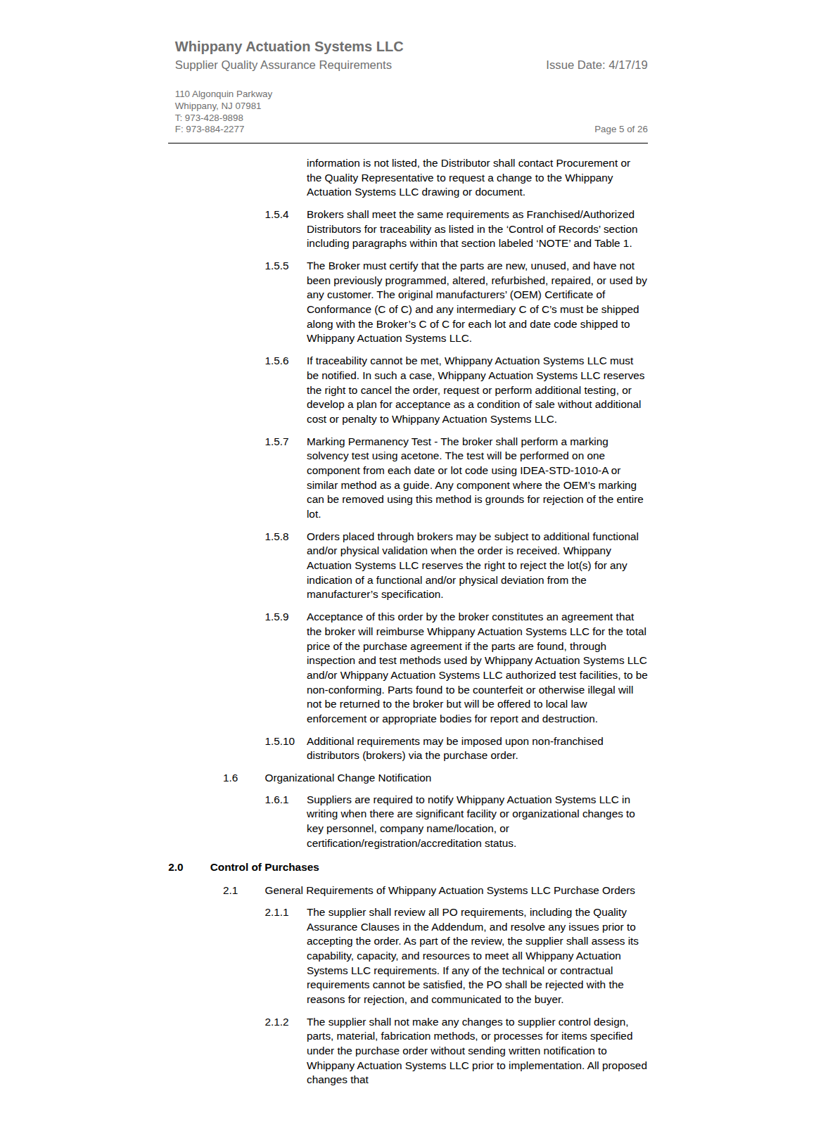Whippany Actuation Systems LLC
Supplier Quality Assurance Requirements
Issue Date: 4/17/19
110 Algonquin Parkway
Whippany, NJ 07981
T: 973-428-9898
F: 973-884-2277 Page 5 of 26
information is not listed, the Distributor shall contact Procurement or the Quality Representative to request a change to the Whippany Actuation Systems LLC drawing or document.
1.5.4
Brokers shall meet the same requirements as Franchised/Authorized Distributors for traceability as listed in the ‘Control of Records’ section including paragraphs within that section labeled ‘NOTE’ and Table 1.
1.5.5
The Broker must certify that the parts are new, unused, and have not been previously programmed, altered, refurbished, repaired, or used by any customer. The original manufacturers’ (OEM) Certificate of Conformance (C of C) and any intermediary C of C’s must be shipped along with the Broker’s C of C for each lot and date code shipped to Whippany Actuation Systems LLC.
1.5.6
If traceability cannot be met, Whippany Actuation Systems LLC must be notified. In such a case, Whippany Actuation Systems LLC reserves the right to cancel the order, request or perform additional testing, or develop a plan for acceptance as a condition of sale without additional cost or penalty to Whippany Actuation Systems LLC.
1.5.7
Marking Permanency Test - The broker shall perform a marking solvency test using acetone. The test will be performed on one component from each date or lot code using IDEA-STD-1010-A or similar method as a guide. Any component where the OEM’s marking can be removed using this method is grounds for rejection of the entire lot.
1.5.8
Orders placed through brokers may be subject to additional functional and/or physical validation when the order is received. Whippany Actuation Systems LLC reserves the right to reject the lot(s) for any indication of a functional and/or physical deviation from the manufacturer’s specification.
1.5.9
Acceptance of this order by the broker constitutes an agreement that the broker will reimburse Whippany Actuation Systems LLC for the total price of the purchase agreement if the parts are found, through inspection and test methods used by Whippany Actuation Systems LLC and/or Whippany Actuation Systems LLC authorized test facilities, to be non-conforming. Parts found to be counterfeit or otherwise illegal will not be returned to the broker but will be offered to local law enforcement or appropriate bodies for report and destruction.
1.5.10
Additional requirements may be imposed upon non-franchised distributors (brokers) via the purchase order.
1.6
Organizational Change Notification
1.6.1
Suppliers are required to notify Whippany Actuation Systems LLC in writing when there are significant facility or organizational changes to key personnel, company name/location, or certification/registration/accreditation status.
2.0
Control of Purchases
2.1
General Requirements of Whippany Actuation Systems LLC Purchase Orders
2.1.1
The supplier shall review all PO requirements, including the Quality Assurance Clauses in the Addendum, and resolve any issues prior to accepting the order. As part of the review, the supplier shall assess its capability, capacity, and resources to meet all Whippany Actuation Systems LLC requirements. If any of the technical or contractual requirements cannot be satisfied, the PO shall be rejected with the reasons for rejection, and communicated to the buyer.
2.1.2
The supplier shall not make any changes to supplier control design, parts, material, fabrication methods, or processes for items specified under the purchase order without sending written notification to Whippany Actuation Systems LLC prior to implementation. All proposed changes that